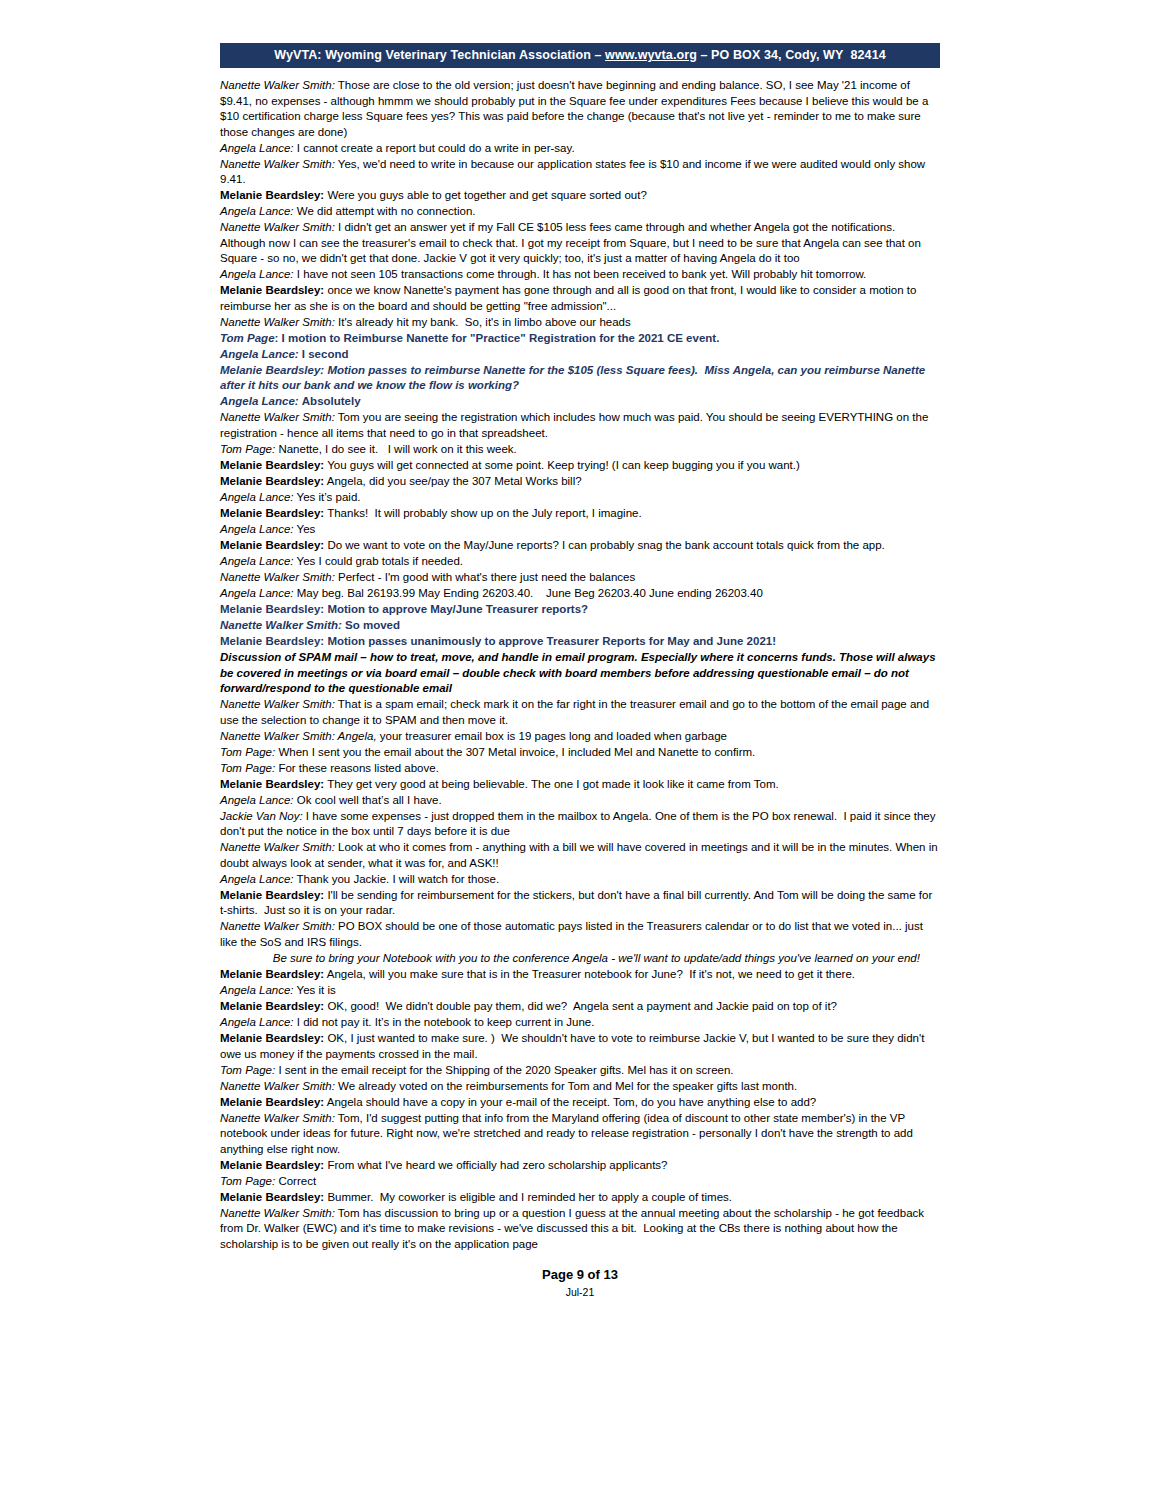WyVTA: Wyoming Veterinary Technician Association – www.wyvta.org – PO BOX 34, Cody, WY 82414
Nanette Walker Smith: Those are close to the old version; just doesn't have beginning and ending balance. SO, I see May '21 income of $9.41, no expenses - although hmmm we should probably put in the Square fee under expenditures Fees because I believe this would be a $10 certification charge less Square fees yes? This was paid before the change (because that's not live yet - reminder to me to make sure those changes are done)
Angela Lance: I cannot create a report but could do a write in per-say.
Nanette Walker Smith: Yes, we'd need to write in because our application states fee is $10 and income if we were audited would only show 9.41.
Melanie Beardsley: Were you guys able to get together and get square sorted out?
Angela Lance: We did attempt with no connection.
Nanette Walker Smith: I didn't get an answer yet if my Fall CE $105 less fees came through and whether Angela got the notifications. Although now I can see the treasurer's email to check that. I got my receipt from Square, but I need to be sure that Angela can see that on Square - so no, we didn't get that done. Jackie V got it very quickly; too, it's just a matter of having Angela do it too
Angela Lance: I have not seen 105 transactions come through. It has not been received to bank yet. Will probably hit tomorrow.
Melanie Beardsley: once we know Nanette's payment has gone through and all is good on that front, I would like to consider a motion to reimburse her as she is on the board and should be getting "free admission"...
Nanette Walker Smith: It's already hit my bank. So, it's in limbo above our heads
Tom Page: I motion to Reimburse Nanette for "Practice" Registration for the 2021 CE event.
Angela Lance: I second
Melanie Beardsley: Motion passes to reimburse Nanette for the $105 (less Square fees). Miss Angela, can you reimburse Nanette after it hits our bank and we know the flow is working?
Angela Lance: Absolutely
Nanette Walker Smith: Tom you are seeing the registration which includes how much was paid. You should be seeing EVERYTHING on the registration - hence all items that need to go in that spreadsheet.
Tom Page: Nanette, I do see it. I will work on it this week.
Melanie Beardsley: You guys will get connected at some point. Keep trying! (I can keep bugging you if you want.)
Melanie Beardsley: Angela, did you see/pay the 307 Metal Works bill?
Angela Lance: Yes it’s paid.
Melanie Beardsley: Thanks! It will probably show up on the July report, I imagine.
Angela Lance: Yes
Melanie Beardsley: Do we want to vote on the May/June reports? I can probably snag the bank account totals quick from the app.
Angela Lance: Yes I could grab totals if needed.
Nanette Walker Smith: Perfect - I'm good with what's there just need the balances
Angela Lance: May beg. Bal 26193.99 May Ending 26203.40. June Beg 26203.40 June ending 26203.40
Melanie Beardsley: Motion to approve May/June Treasurer reports?
Nanette Walker Smith: So moved
Melanie Beardsley: Motion passes unanimously to approve Treasurer Reports for May and June 2021!
Discussion of SPAM mail – how to treat, move, and handle in email program. Especially where it concerns funds. Those will always be covered in meetings or via board email – double check with board members before addressing questionable email – do not forward/respond to the questionable email
Nanette Walker Smith: That is a spam email; check mark it on the far right in the treasurer email and go to the bottom of the email page and use the selection to change it to SPAM and then move it.
Nanette Walker Smith: Angela, your treasurer email box is 19 pages long and loaded when garbage
Tom Page: When I sent you the email about the 307 Metal invoice, I included Mel and Nanette to confirm.
Tom Page: For these reasons listed above.
Melanie Beardsley: They get very good at being believable. The one I got made it look like it came from Tom.
Angela Lance: Ok cool well that’s all I have.
Jackie Van Noy: I have some expenses - just dropped them in the mailbox to Angela. One of them is the PO box renewal. I paid it since they don't put the notice in the box until 7 days before it is due
Nanette Walker Smith: Look at who it comes from - anything with a bill we will have covered in meetings and it will be in the minutes. When in doubt always look at sender, what it was for, and ASK!!
Angela Lance: Thank you Jackie. I will watch for those.
Melanie Beardsley: I'll be sending for reimbursement for the stickers, but don't have a final bill currently. And Tom will be doing the same for t-shirts. Just so it is on your radar.
Nanette Walker Smith: PO BOX should be one of those automatic pays listed in the Treasurers calendar or to do list that we voted in... just like the SoS and IRS filings.
Be sure to bring your Notebook with you to the conference Angela - we'll want to update/add things you've learned on your end!
Melanie Beardsley: Angela, will you make sure that is in the Treasurer notebook for June? If it's not, we need to get it there.
Angela Lance: Yes it is
Melanie Beardsley: OK, good! We didn't double pay them, did we? Angela sent a payment and Jackie paid on top of it?
Angela Lance: I did not pay it. It’s in the notebook to keep current in June.
Melanie Beardsley: OK, I just wanted to make sure. ) We shouldn't have to vote to reimburse Jackie V, but I wanted to be sure they didn't owe us money if the payments crossed in the mail.
Tom Page: I sent in the email receipt for the Shipping of the 2020 Speaker gifts. Mel has it on screen.
Nanette Walker Smith: We already voted on the reimbursements for Tom and Mel for the speaker gifts last month.
Melanie Beardsley: Angela should have a copy in your e-mail of the receipt. Tom, do you have anything else to add?
Nanette Walker Smith: Tom, I'd suggest putting that info from the Maryland offering (idea of discount to other state member's) in the VP notebook under ideas for future. Right now, we're stretched and ready to release registration - personally I don't have the strength to add anything else right now.
Melanie Beardsley: From what I've heard we officially had zero scholarship applicants?
Tom Page: Correct
Melanie Beardsley: Bummer. My coworker is eligible and I reminded her to apply a couple of times.
Nanette Walker Smith: Tom has discussion to bring up or a question I guess at the annual meeting about the scholarship - he got feedback from Dr. Walker (EWC) and it's time to make revisions - we've discussed this a bit. Looking at the CBs there is nothing about how the scholarship is to be given out really it's on the application page
Page 9 of 13
Jul-21